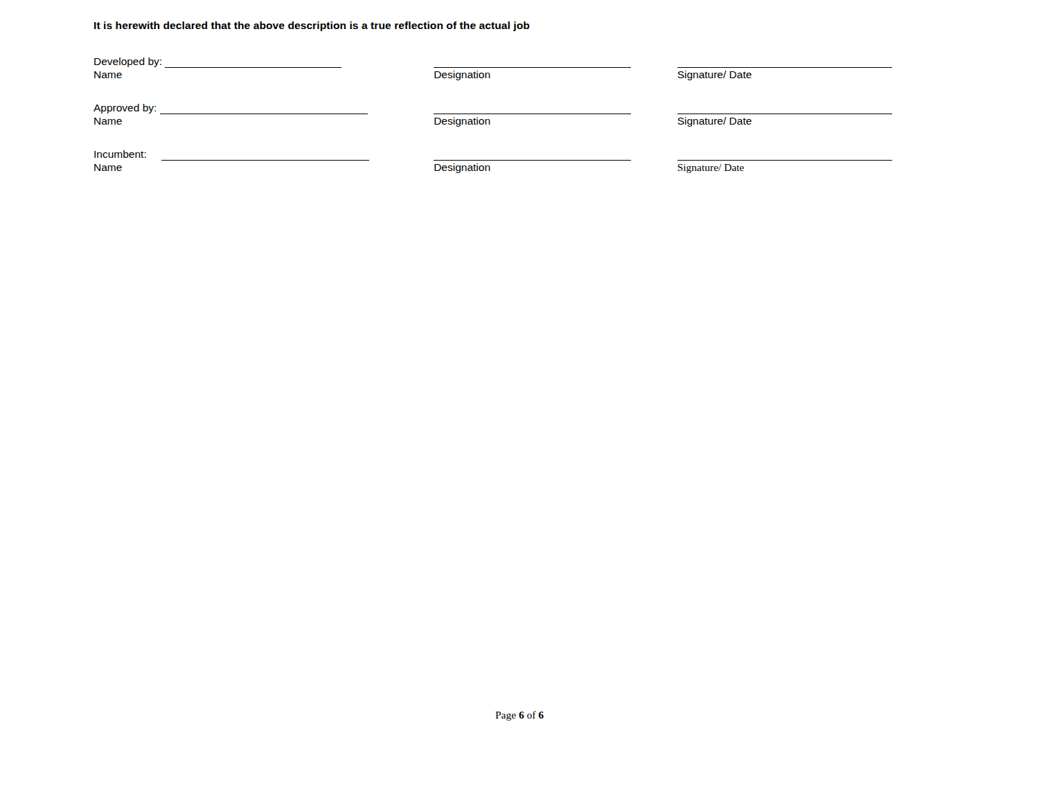It is herewith declared that the above description is a true reflection of the actual job
| Developed by: | | |
| Name | Designation | Signature/ Date |
| Approved by: | | |
| Name | Designation | Signature/ Date |
| Incumbent: | | |
| Name | Designation | Signature/ Date |
Page 6 of 6